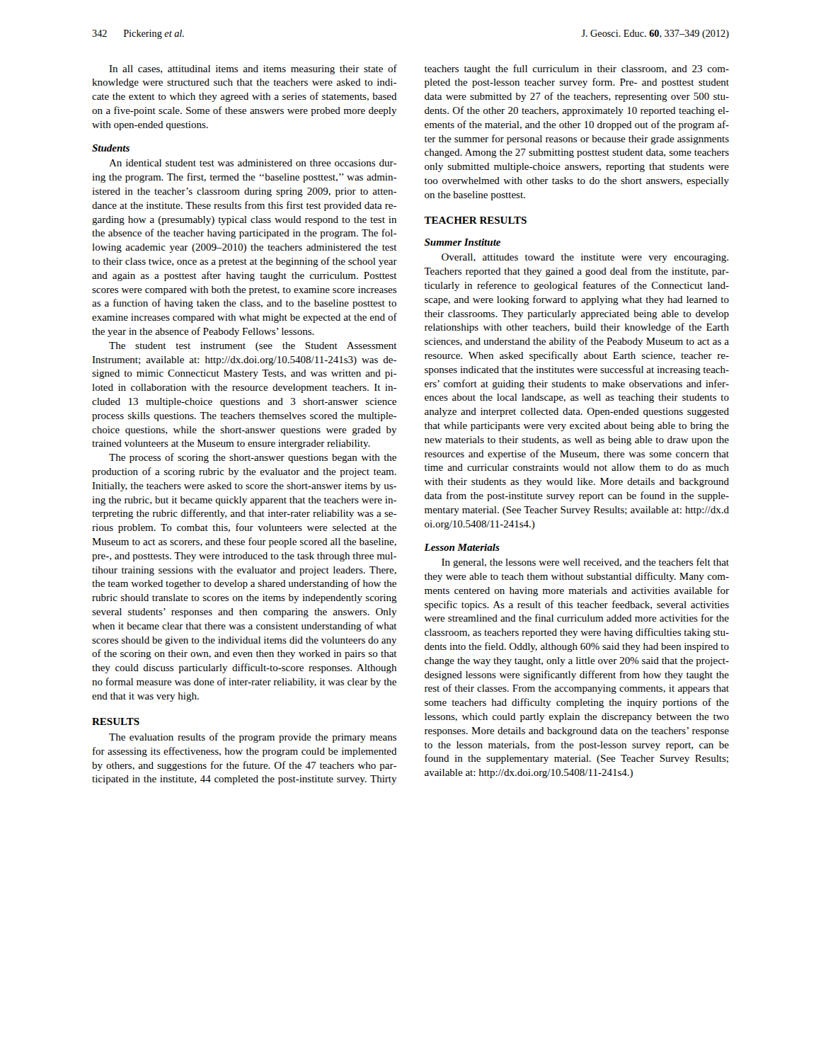342 Pickering et al. J. Geosci. Educ. 60, 337–349 (2012)
In all cases, attitudinal items and items measuring their state of knowledge were structured such that the teachers were asked to indicate the extent to which they agreed with a series of statements, based on a five-point scale. Some of these answers were probed more deeply with open-ended questions.
Students
An identical student test was administered on three occasions during the program. The first, termed the ‘‘baseline posttest,’’ was administered in the teacher’s classroom during spring 2009, prior to attendance at the institute. These results from this first test provided data regarding how a (presumably) typical class would respond to the test in the absence of the teacher having participated in the program. The following academic year (2009–2010) the teachers administered the test to their class twice, once as a pretest at the beginning of the school year and again as a posttest after having taught the curriculum. Posttest scores were compared with both the pretest, to examine score increases as a function of having taken the class, and to the baseline posttest to examine increases compared with what might be expected at the end of the year in the absence of Peabody Fellows’ lessons.
The student test instrument (see the Student Assessment Instrument; available at: http://dx.doi.org/10.5408/11-241s3) was designed to mimic Connecticut Mastery Tests, and was written and piloted in collaboration with the resource development teachers. It included 13 multiple-choice questions and 3 short-answer science process skills questions. The teachers themselves scored the multiple-choice questions, while the short-answer questions were graded by trained volunteers at the Museum to ensure intergrader reliability.
The process of scoring the short-answer questions began with the production of a scoring rubric by the evaluator and the project team. Initially, the teachers were asked to score the short-answer items by using the rubric, but it became quickly apparent that the teachers were interpreting the rubric differently, and that inter-rater reliability was a serious problem. To combat this, four volunteers were selected at the Museum to act as scorers, and these four people scored all the baseline, pre-, and posttests. They were introduced to the task through three multihour training sessions with the evaluator and project leaders. There, the team worked together to develop a shared understanding of how the rubric should translate to scores on the items by independently scoring several students’ responses and then comparing the answers. Only when it became clear that there was a consistent understanding of what scores should be given to the individual items did the volunteers do any of the scoring on their own, and even then they worked in pairs so that they could discuss particularly difficult-to-score responses. Although no formal measure was done of inter-rater reliability, it was clear by the end that it was very high.
Results
The evaluation results of the program provide the primary means for assessing its effectiveness, how the program could be implemented by others, and suggestions for the future. Of the 47 teachers who participated in the institute, 44 completed the post-institute survey. Thirty teachers taught the full curriculum in their classroom, and 23 completed the post-lesson teacher survey form. Pre- and posttest student data were submitted by 27 of the teachers, representing over 500 students. Of the other 20 teachers, approximately 10 reported teaching elements of the material, and the other 10 dropped out of the program after the summer for personal reasons or because their grade assignments changed. Among the 27 submitting posttest student data, some teachers only submitted multiple-choice answers, reporting that students were too overwhelmed with other tasks to do the short answers, especially on the baseline posttest.
Teacher Results
Summer Institute
Overall, attitudes toward the institute were very encouraging. Teachers reported that they gained a good deal from the institute, particularly in reference to geological features of the Connecticut landscape, and were looking forward to applying what they had learned to their classrooms. They particularly appreciated being able to develop relationships with other teachers, build their knowledge of the Earth sciences, and understand the ability of the Peabody Museum to act as a resource. When asked specifically about Earth science, teacher responses indicated that the institutes were successful at increasing teachers’ comfort at guiding their students to make observations and inferences about the local landscape, as well as teaching their students to analyze and interpret collected data. Open-ended questions suggested that while participants were very excited about being able to bring the new materials to their students, as well as being able to draw upon the resources and expertise of the Museum, there was some concern that time and curricular constraints would not allow them to do as much with their students as they would like. More details and background data from the post-institute survey report can be found in the supplementary material. (See Teacher Survey Results; available at: http://dx.doi.org/10.5408/11-241s4.)
Lesson Materials
In general, the lessons were well received, and the teachers felt that they were able to teach them without substantial difficulty. Many comments centered on having more materials and activities available for specific topics. As a result of this teacher feedback, several activities were streamlined and the final curriculum added more activities for the classroom, as teachers reported they were having difficulties taking students into the field. Oddly, although 60% said they had been inspired to change the way they taught, only a little over 20% said that the project-designed lessons were significantly different from how they taught the rest of their classes. From the accompanying comments, it appears that some teachers had difficulty completing the inquiry portions of the lessons, which could partly explain the discrepancy between the two responses. More details and background data on the teachers’ response to the lesson materials, from the post-lesson survey report, can be found in the supplementary material. (See Teacher Survey Results; available at: http://dx.doi.org/10.5408/11-241s4.)